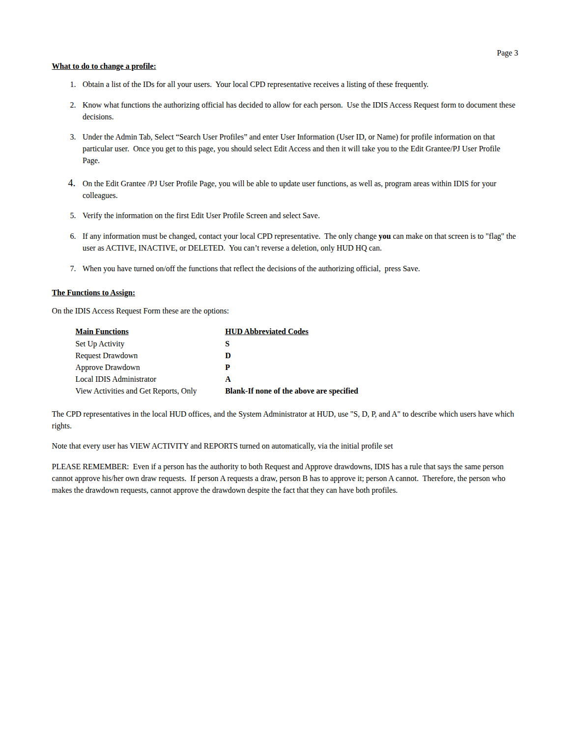Page 3
What to do to change a profile:
Obtain a list of the IDs for all your users. Your local CPD representative receives a listing of these frequently.
Know what functions the authorizing official has decided to allow for each person. Use the IDIS Access Request form to document these decisions.
Under the Admin Tab, Select “Search User Profiles” and enter User Information (User ID, or Name) for profile information on that particular user. Once you get to this page, you should select Edit Access and then it will take you to the Edit Grantee/PJ User Profile Page.
On the Edit Grantee /PJ User Profile Page, you will be able to update user functions, as well as, program areas within IDIS for your colleagues.
Verify the information on the first Edit User Profile Screen and select Save.
If any information must be changed, contact your local CPD representative. The only change you can make on that screen is to "flag" the user as ACTIVE, INACTIVE, or DELETED. You can’t reverse a deletion, only HUD HQ can.
When you have turned on/off the functions that reflect the decisions of the authorizing official, press Save.
The Functions to Assign:
On the IDIS Access Request Form these are the options:
| Main Functions | HUD Abbreviated Codes |
| --- | --- |
| Set Up Activity | S |
| Request Drawdown | D |
| Approve Drawdown | P |
| Local IDIS Administrator | A |
| View Activities and Get Reports, Only | Blank-If none of the above are specified |
The CPD representatives in the local HUD offices, and the System Administrator at HUD, use "S, D, P, and A" to describe which users have which rights.
Note that every user has VIEW ACTIVITY and REPORTS turned on automatically, via the initial profile set
PLEASE REMEMBER: Even if a person has the authority to both Request and Approve drawdowns, IDIS has a rule that says the same person cannot approve his/her own draw requests. If person A requests a draw, person B has to approve it; person A cannot. Therefore, the person who makes the drawdown requests, cannot approve the drawdown despite the fact that they can have both profiles.